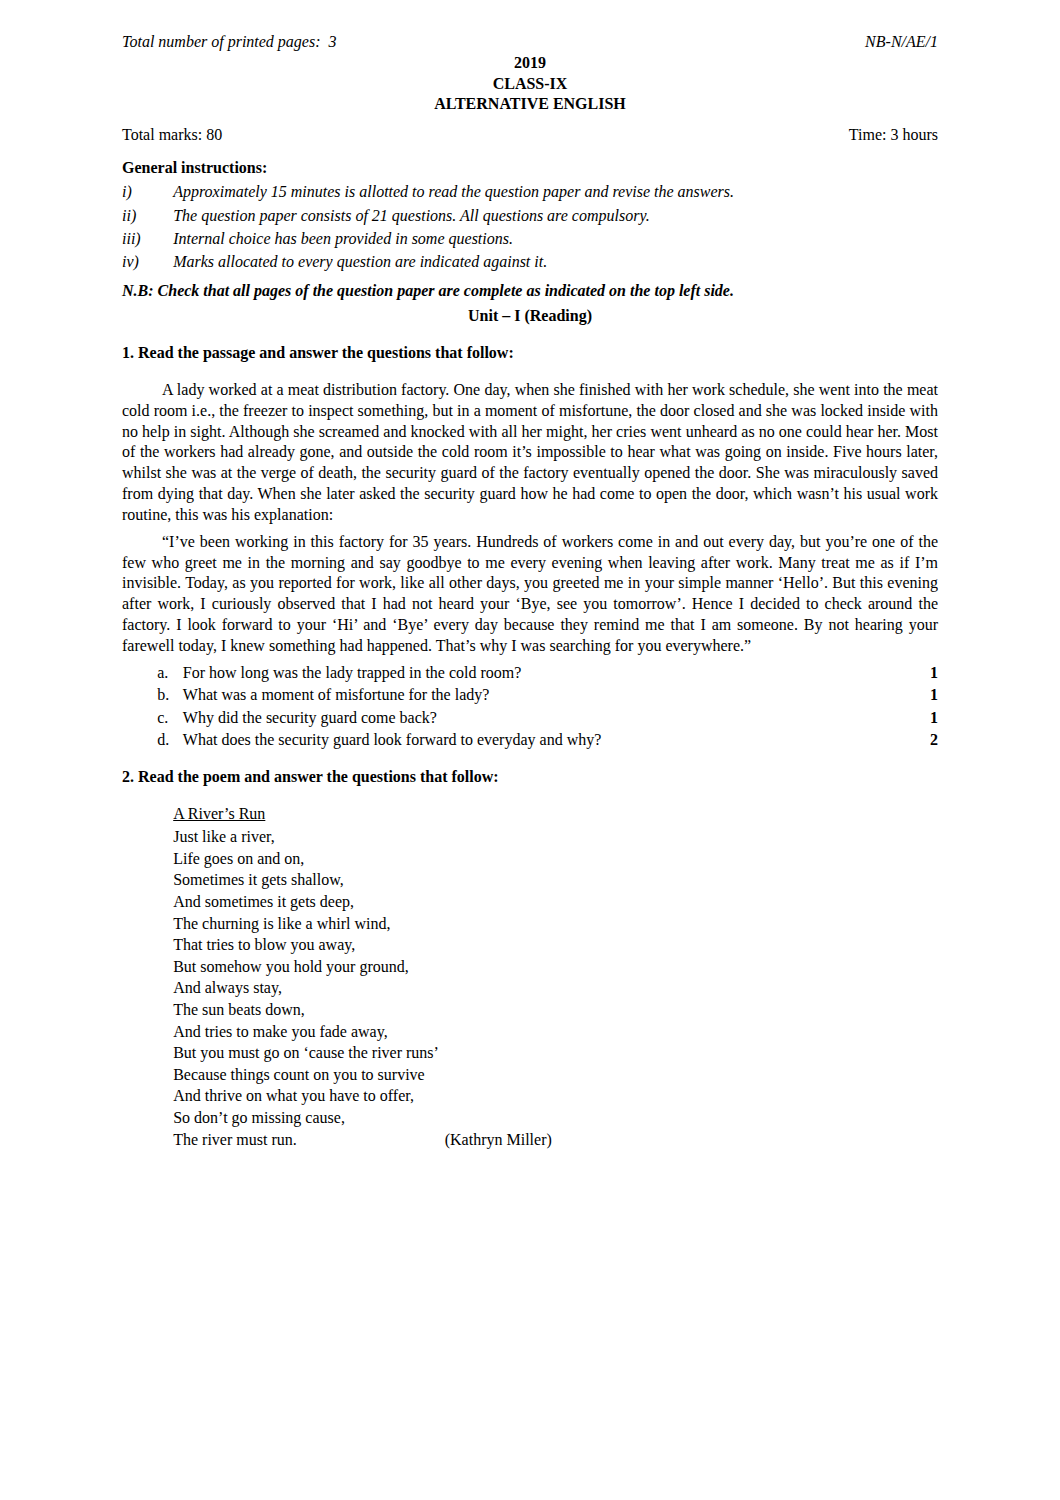Total number of printed pages: 3 NB-N/AE/1
2019
CLASS-IX
ALTERNATIVE ENGLISH
Total marks: 80 Time: 3 hours
General instructions:
i) Approximately 15 minutes is allotted to read the question paper and revise the answers.
ii) The question paper consists of 21 questions. All questions are compulsory.
iii) Internal choice has been provided in some questions.
iv) Marks allocated to every question are indicated against it.
N.B: Check that all pages of the question paper are complete as indicated on the top left side.
Unit – I (Reading)
1. Read the passage and answer the questions that follow:
A lady worked at a meat distribution factory. One day, when she finished with her work schedule, she went into the meat cold room i.e., the freezer to inspect something, but in a moment of misfortune, the door closed and she was locked inside with no help in sight. Although she screamed and knocked with all her might, her cries went unheard as no one could hear her. Most of the workers had already gone, and outside the cold room it’s impossible to hear what was going on inside. Five hours later, whilst she was at the verge of death, the security guard of the factory eventually opened the door. She was miraculously saved from dying that day. When she later asked the security guard how he had come to open the door, which wasn’t his usual work routine, this was his explanation:
“I’ve been working in this factory for 35 years. Hundreds of workers come in and out every day, but you’re one of the few who greet me in the morning and say goodbye to me every evening when leaving after work. Many treat me as if I’m invisible. Today, as you reported for work, like all other days, you greeted me in your simple manner ‘Hello’. But this evening after work, I curiously observed that I had not heard your ‘Bye, see you tomorrow’. Hence I decided to check around the factory. I look forward to your ‘Hi’ and ‘Bye’ every day because they remind me that I am someone. By not hearing your farewell today, I knew something had happened. That’s why I was searching for you everywhere.”
a. For how long was the lady trapped in the cold room?1
b. What was a moment of misfortune for the lady?1
c. Why did the security guard come back?1
d. What does the security guard look forward to everyday and why?2
2. Read the poem and answer the questions that follow:
A River’s Run
Just like a river,
Life goes on and on,
Sometimes it gets shallow,
And sometimes it gets deep,
The churning is like a whirl wind,
That tries to blow you away,
But somehow you hold your ground,
And always stay,
The sun beats down,
And tries to make you fade away,
But you must go on ‘cause the river runs’
Because things count on you to survive
And thrive on what you have to offer,
So don’t go missing cause,
The river must run. (Kathryn Miller)